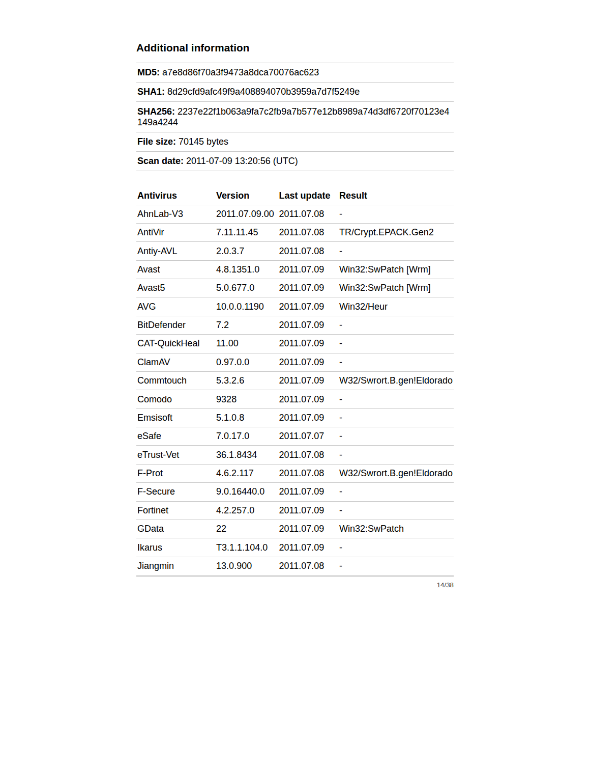Additional information
| MD5: a7e8d86f70a3f9473a8dca70076ac623 |
| SHA1: 8d29cfd9afc49f9a408894070b3959a7d7f5249e |
| SHA256: 2237e22f1b063a9fa7c2fb9a7b577e12b8989a74d3df6720f70123e4149a4244 |
| File size: 70145 bytes |
| Scan date: 2011-07-09 13:20:56 (UTC) |
| Antivirus | Version | Last update | Result |
| --- | --- | --- | --- |
| AhnLab-V3 | 2011.07.09.00 | 2011.07.08 | - |
| AntiVir | 7.11.11.45 | 2011.07.08 | TR/Crypt.EPACK.Gen2 |
| Antiy-AVL | 2.0.3.7 | 2011.07.08 | - |
| Avast | 4.8.1351.0 | 2011.07.09 | Win32:SwPatch [Wrm] |
| Avast5 | 5.0.677.0 | 2011.07.09 | Win32:SwPatch [Wrm] |
| AVG | 10.0.0.1190 | 2011.07.09 | Win32/Heur |
| BitDefender | 7.2 | 2011.07.09 | - |
| CAT-QuickHeal | 11.00 | 2011.07.09 | - |
| ClamAV | 0.97.0.0 | 2011.07.09 | - |
| Commtouch | 5.3.2.6 | 2011.07.09 | W32/Swrort.B.gen!Eldorado |
| Comodo | 9328 | 2011.07.09 | - |
| Emsisoft | 5.1.0.8 | 2011.07.09 | - |
| eSafe | 7.0.17.0 | 2011.07.07 | - |
| eTrust-Vet | 36.1.8434 | 2011.07.08 | - |
| F-Prot | 4.6.2.117 | 2011.07.08 | W32/Swrort.B.gen!Eldorado |
| F-Secure | 9.0.16440.0 | 2011.07.09 | - |
| Fortinet | 4.2.257.0 | 2011.07.09 | - |
| GData | 22 | 2011.07.09 | Win32:SwPatch |
| Ikarus | T3.1.1.104.0 | 2011.07.09 | - |
| Jiangmin | 13.0.900 | 2011.07.08 | - |
14/38